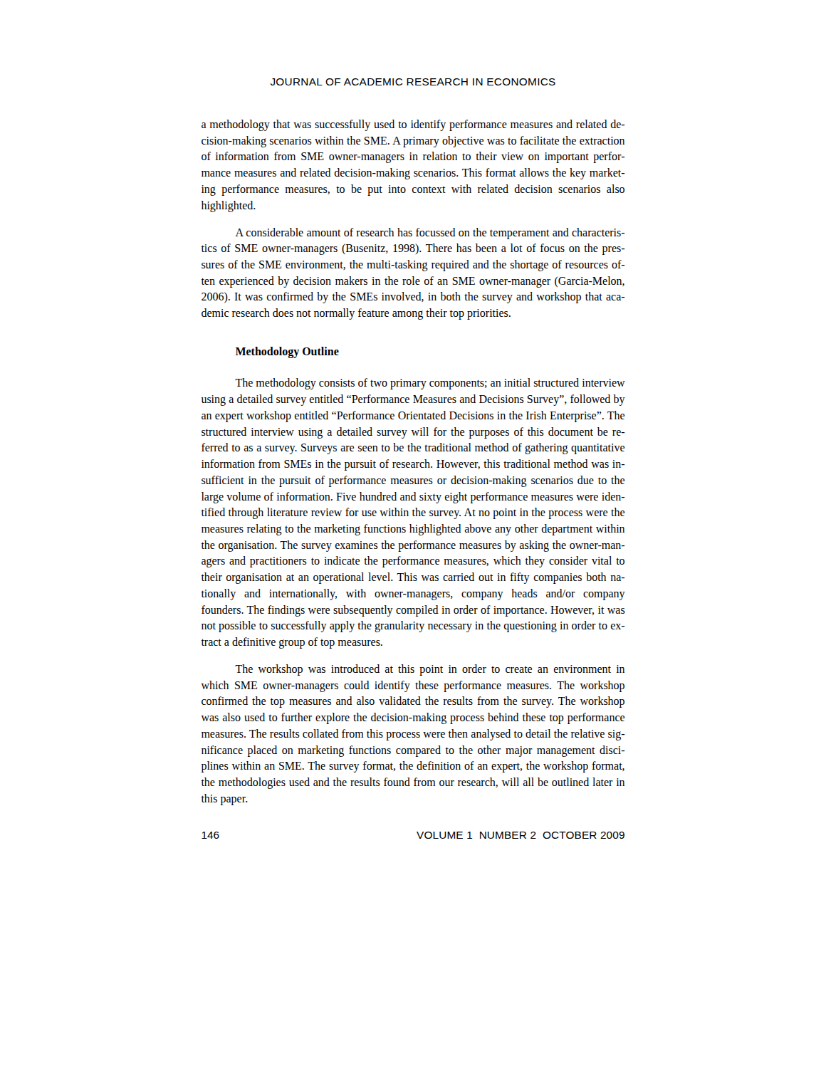JOURNAL OF ACADEMIC RESEARCH IN ECONOMICS
a methodology that was successfully used to identify performance measures and related decision-making scenarios within the SME. A primary objective was to facilitate the extraction of information from SME owner-managers in relation to their view on important performance measures and related decision-making scenarios. This format allows the key marketing performance measures, to be put into context with related decision scenarios also highlighted.
A considerable amount of research has focussed on the temperament and characteristics of SME owner-managers (Busenitz, 1998). There has been a lot of focus on the pressures of the SME environment, the multi-tasking required and the shortage of resources often experienced by decision makers in the role of an SME owner-manager (Garcia-Melon, 2006). It was confirmed by the SMEs involved, in both the survey and workshop that academic research does not normally feature among their top priorities.
Methodology Outline
The methodology consists of two primary components; an initial structured interview using a detailed survey entitled “Performance Measures and Decisions Survey”, followed by an expert workshop entitled “Performance Orientated Decisions in the Irish Enterprise”. The structured interview using a detailed survey will for the purposes of this document be referred to as a survey. Surveys are seen to be the traditional method of gathering quantitative information from SMEs in the pursuit of research. However, this traditional method was insufficient in the pursuit of performance measures or decision-making scenarios due to the large volume of information. Five hundred and sixty eight performance measures were identified through literature review for use within the survey. At no point in the process were the measures relating to the marketing functions highlighted above any other department within the organisation. The survey examines the performance measures by asking the owner-managers and practitioners to indicate the performance measures, which they consider vital to their organisation at an operational level. This was carried out in fifty companies both nationally and internationally, with owner-managers, company heads and/or company founders. The findings were subsequently compiled in order of importance. However, it was not possible to successfully apply the granularity necessary in the questioning in order to extract a definitive group of top measures.
The workshop was introduced at this point in order to create an environment in which SME owner-managers could identify these performance measures. The workshop confirmed the top measures and also validated the results from the survey. The workshop was also used to further explore the decision-making process behind these top performance measures. The results collated from this process were then analysed to detail the relative significance placed on marketing functions compared to the other major management disciplines within an SME. The survey format, the definition of an expert, the workshop format, the methodologies used and the results found from our research, will all be outlined later in this paper.
146 VOLUME 1 NUMBER 2 OCTOBER 2009